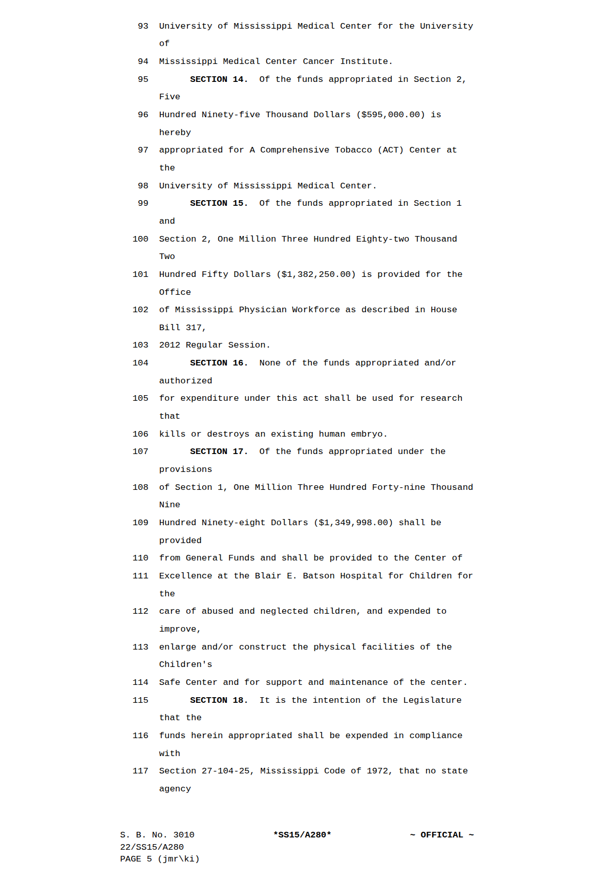93 University of Mississippi Medical Center for the University of
94 Mississippi Medical Center Cancer Institute.
95 SECTION 14. Of the funds appropriated in Section 2, Five
96 Hundred Ninety-five Thousand Dollars ($595,000.00) is hereby
97 appropriated for A Comprehensive Tobacco (ACT) Center at the
98 University of Mississippi Medical Center.
99 SECTION 15. Of the funds appropriated in Section 1 and
100 Section 2, One Million Three Hundred Eighty-two Thousand Two
101 Hundred Fifty Dollars ($1,382,250.00) is provided for the Office
102 of Mississippi Physician Workforce as described in House Bill 317,
1032012 Regular Session.
104 SECTION 16. None of the funds appropriated and/or authorized
105 for expenditure under this act shall be used for research that
106 kills or destroys an existing human embryo.
107 SECTION 17. Of the funds appropriated under the provisions
108 of Section 1, One Million Three Hundred Forty-nine Thousand Nine
109 Hundred Ninety-eight Dollars ($1,349,998.00) shall be provided
110 from General Funds and shall be provided to the Center of
111 Excellence at the Blair E. Batson Hospital for Children for the
112 care of abused and neglected children, and expended to improve,
113 enlarge and/or construct the physical facilities of the Children's
114 Safe Center and for support and maintenance of the center.
115 SECTION 18. It is the intention of the Legislature that the
116 funds herein appropriated shall be expended in compliance with
117 Section 27-104-25, Mississippi Code of 1972, that no state agency
S. B. No. 3010 *SS15/A280* ~ OFFICIAL ~
22/SS15/A280
PAGE 5 (jmr\ki)